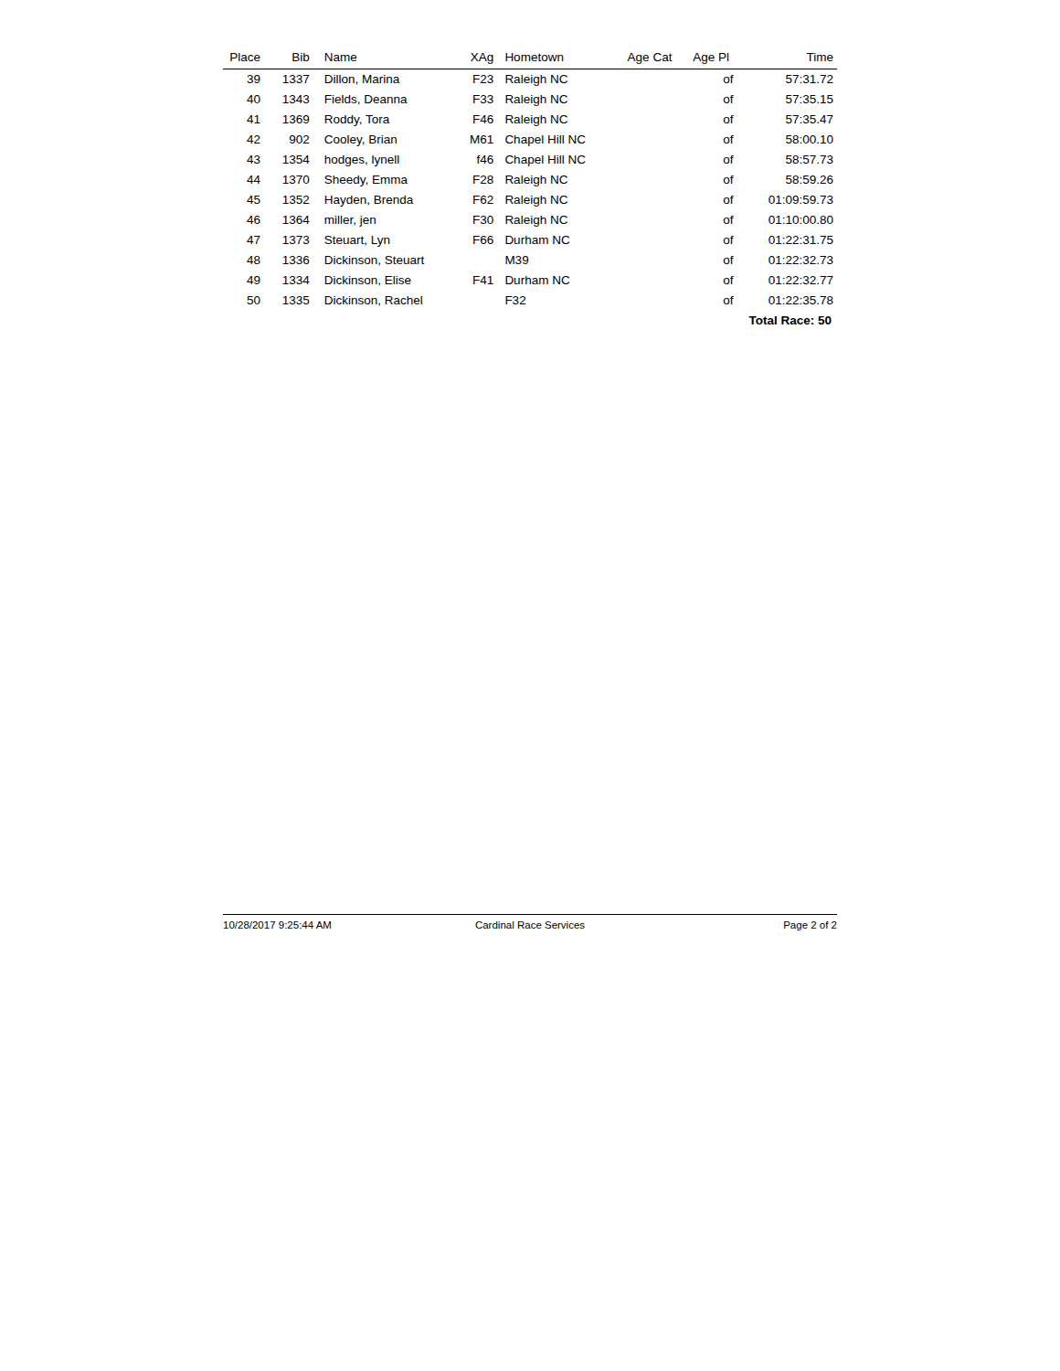| Place | Bib | Name | XAg | Hometown | Age Cat | Age Pl | Time |
| --- | --- | --- | --- | --- | --- | --- | --- |
| 39 | 1337 | Dillon, Marina | F23 | Raleigh NC | | of | 57:31.72 |
| 40 | 1343 | Fields, Deanna | F33 | Raleigh NC | | of | 57:35.15 |
| 41 | 1369 | Roddy, Tora | F46 | Raleigh NC | | of | 57:35.47 |
| 42 | 902 | Cooley, Brian | M61 | Chapel Hill NC | | of | 58:00.10 |
| 43 | 1354 | hodges, lynell | f46 | Chapel Hill NC | | of | 58:57.73 |
| 44 | 1370 | Sheedy, Emma | F28 | Raleigh NC | | of | 58:59.26 |
| 45 | 1352 | Hayden, Brenda | F62 | Raleigh NC | | of | 01:09:59.73 |
| 46 | 1364 | miller, jen | F30 | Raleigh NC | | of | 01:10:00.80 |
| 47 | 1373 | Steuart, Lyn | F66 | Durham NC | | of | 01:22:31.75 |
| 48 | 1336 | Dickinson, Steuart | | M39 | | of | 01:22:32.73 |
| 49 | 1334 | Dickinson, Elise | F41 | Durham NC | | of | 01:22:32.77 |
| 50 | 1335 | Dickinson, Rachel | | F32 | | of | 01:22:35.78 |
| Total Race: 50 |
10/28/2017 9:25:44 AM
Cardinal Race Services
Page 2 of 2